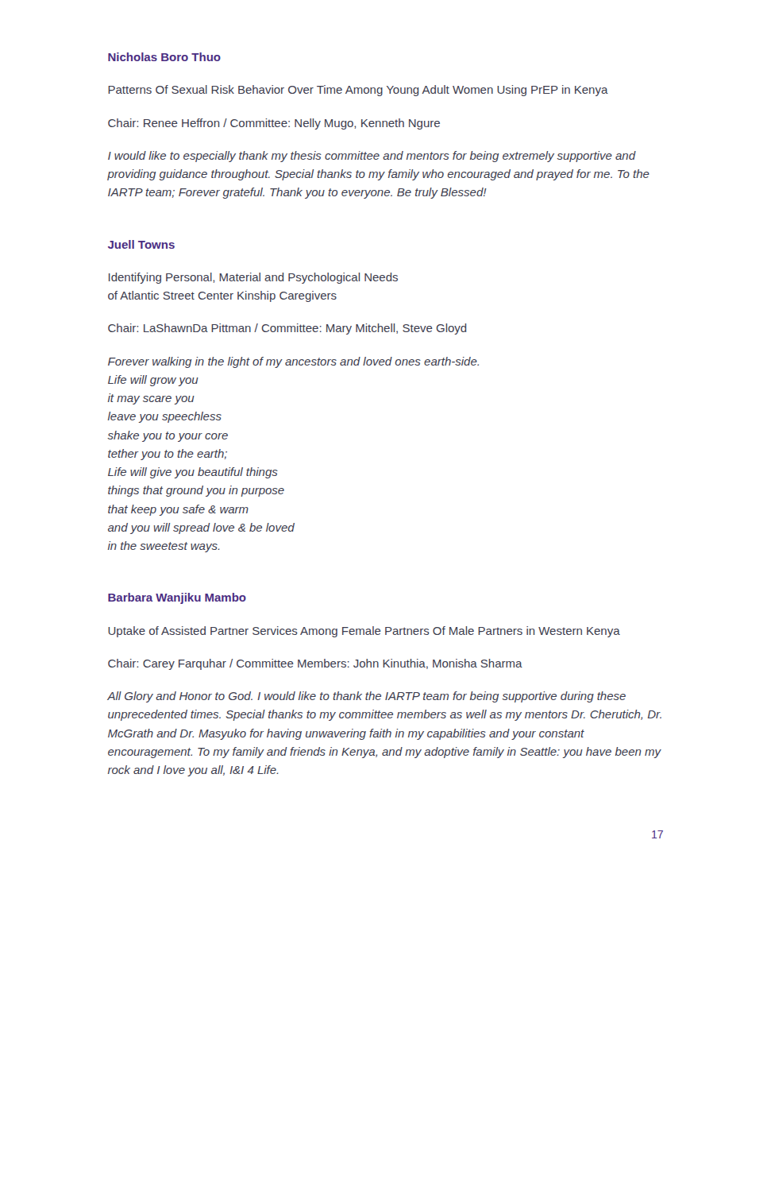Nicholas Boro Thuo
Patterns Of Sexual Risk Behavior Over Time Among Young Adult Women Using PrEP in Kenya
Chair: Renee Heffron / Committee: Nelly Mugo, Kenneth Ngure
I would like to especially thank my thesis committee and mentors for being extremely supportive and providing guidance throughout. Special thanks to my family who encouraged and prayed for me. To the IARTP team; Forever grateful. Thank you to everyone. Be truly Blessed!
Juell Towns
Identifying Personal, Material and Psychological Needs
of Atlantic Street Center Kinship Caregivers
Chair: LaShawnDa Pittman / Committee: Mary Mitchell, Steve Gloyd
Forever walking in the light of my ancestors and loved ones earth-side. Life will grow you it may scare you leave you speechless shake you to your core tether you to the earth; Life will give you beautiful things things that ground you in purpose that keep you safe & warm and you will spread love & be loved in the sweetest ways.
Barbara Wanjiku Mambo
Uptake of Assisted Partner Services Among Female Partners Of Male Partners in Western Kenya
Chair: Carey Farquhar / Committee Members: John Kinuthia, Monisha Sharma
All Glory and Honor to God. I would like to thank the IARTP team for being supportive during these unprecedented times. Special thanks to my committee members as well as my mentors Dr. Cherutich, Dr. McGrath and Dr. Masyuko for having unwavering faith in my capabilities and your constant encouragement. To my family and friends in Kenya, and my adoptive family in Seattle: you have been my rock and I love you all, I&I 4 Life.
17